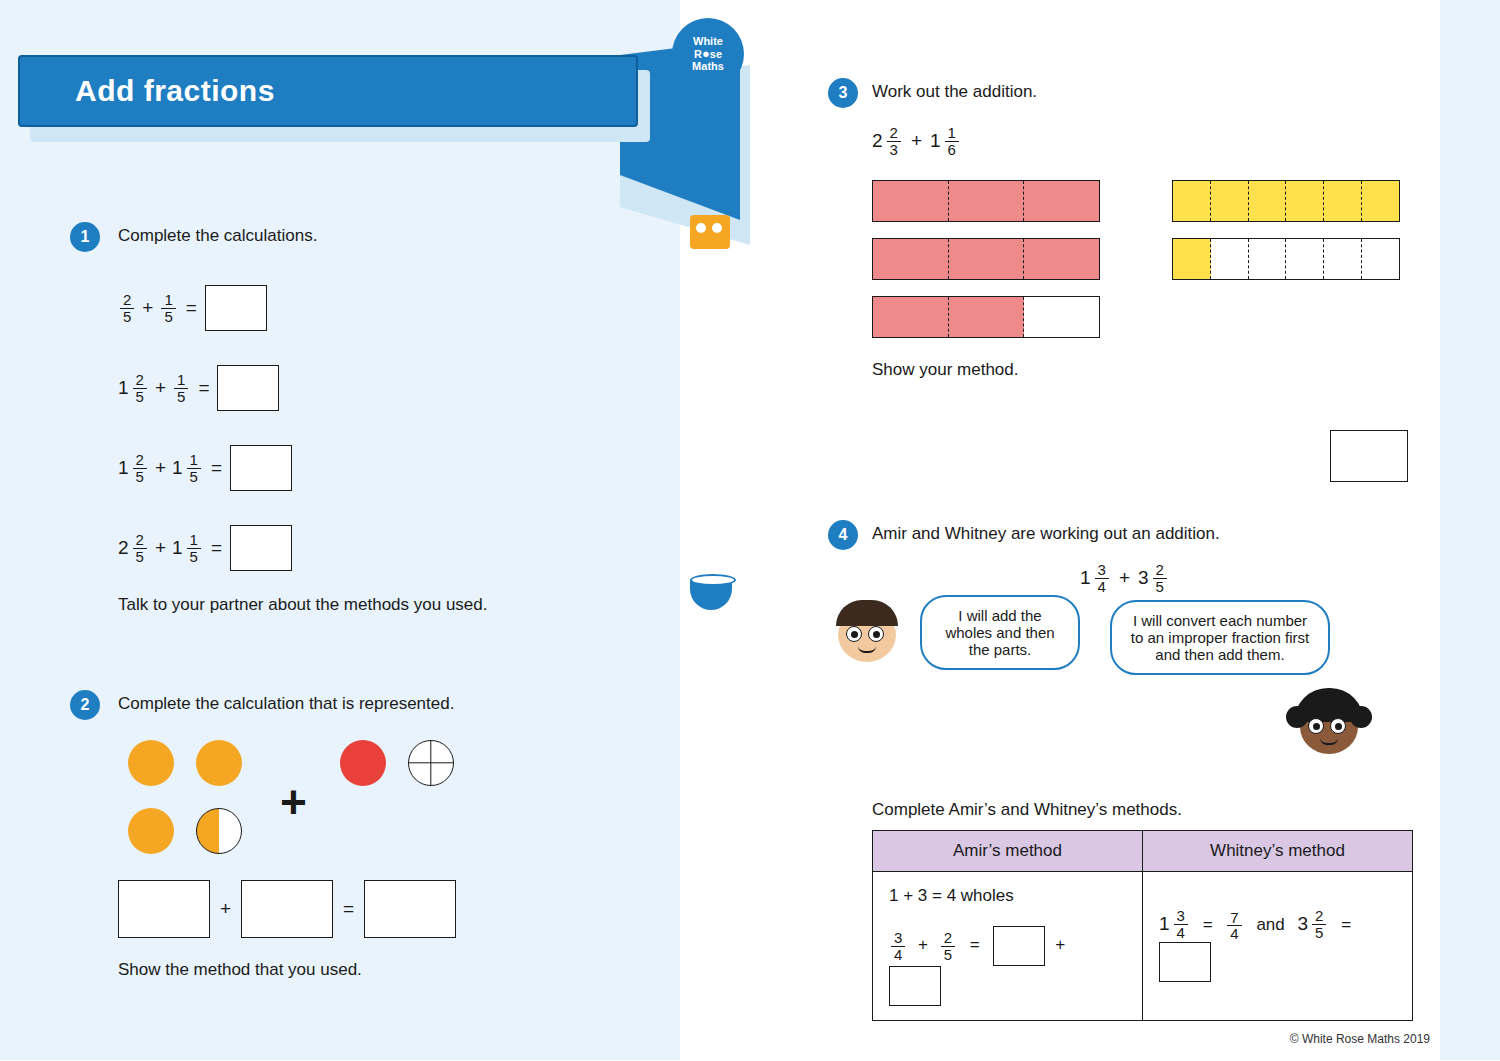Add fractions
White R●se Maths
1
Complete the calculations.
25 + 15 =
125 + 15 =
125 + 115 =
225 + 115 =
Talk to your partner about the methods you used.
2
Complete the calculation that is represented.
+
+ =
Show the method that you used.
3
Work out the addition.
223 + 116
Show your method.
4
Amir and Whitney are working out an addition.
134 + 325
I will add the wholes and then the parts.
I will convert each number to an improper fraction first and then add them.
Complete Amir’s and Whitney’s methods.
| Amir’s method | Whitney’s method |
| --- | --- |
| 1 + 3 = 4 wholes 3 4 + 2 5 = + | 1 3 4 = 7 4 and 3 2 5 = |
© White Rose Maths 2019